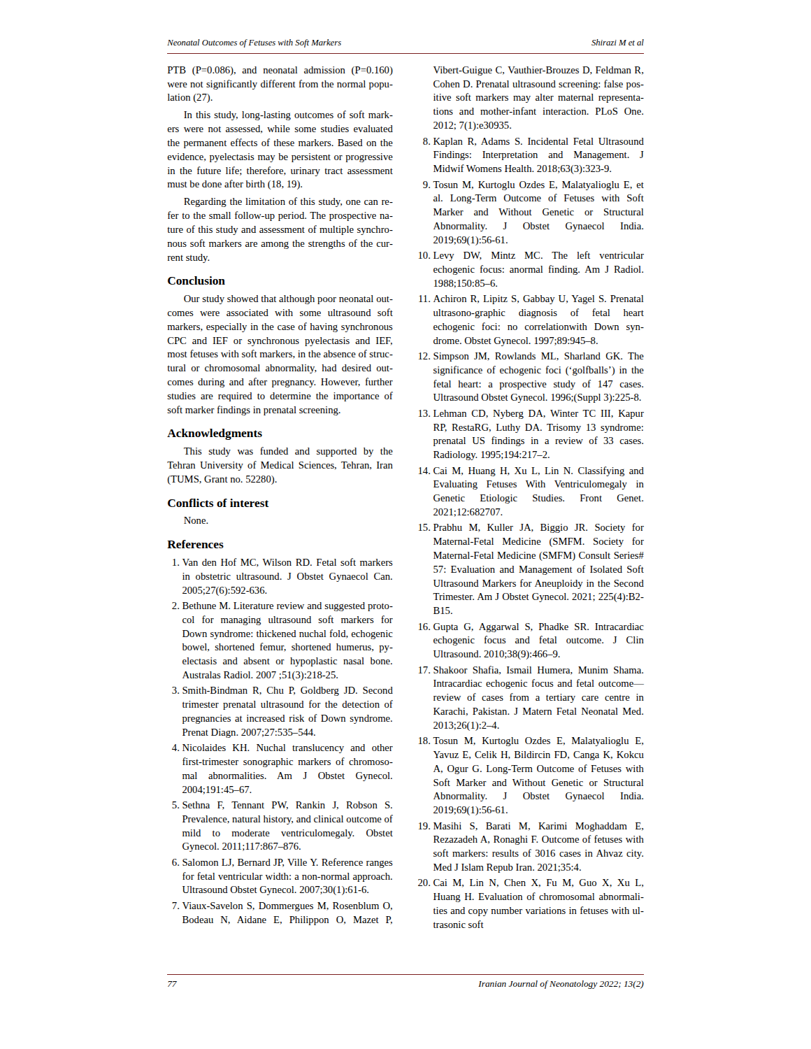Neonatal Outcomes of Fetuses with Soft Markers
Shirazi M et al
PTB (P=0.086), and neonatal admission (P=0.160) were not significantly different from the normal population (27).
In this study, long-lasting outcomes of soft markers were not assessed, while some studies evaluated the permanent effects of these markers. Based on the evidence, pyelectasis may be persistent or progressive in the future life; therefore, urinary tract assessment must be done after birth (18, 19).
Regarding the limitation of this study, one can refer to the small follow-up period. The prospective nature of this study and assessment of multiple synchronous soft markers are among the strengths of the current study.
Conclusion
Our study showed that although poor neonatal outcomes were associated with some ultrasound soft markers, especially in the case of having synchronous CPC and IEF or synchronous pyelectasis and IEF, most fetuses with soft markers, in the absence of structural or chromosomal abnormality, had desired outcomes during and after pregnancy. However, further studies are required to determine the importance of soft marker findings in prenatal screening.
Acknowledgments
This study was funded and supported by the Tehran University of Medical Sciences, Tehran, Iran (TUMS, Grant no. 52280).
Conflicts of interest
None.
References
Van den Hof MC, Wilson RD. Fetal soft markers in obstetric ultrasound. J Obstet Gynaecol Can. 2005;27(6):592-636.
Bethune M. Literature review and suggested protocol for managing ultrasound soft markers for Down syndrome: thickened nuchal fold, echogenic bowel, shortened femur, shortened humerus, pyelectasis and absent or hypoplastic nasal bone. Australas Radiol. 2007 ;51(3):218-25.
Smith-Bindman R, Chu P, Goldberg JD. Second trimester prenatal ultrasound for the detection of pregnancies at increased risk of Down syndrome. Prenat Diagn. 2007;27:535–544.
Nicolaides KH. Nuchal translucency and other first-trimester sonographic markers of chromosomal abnormalities. Am J Obstet Gynecol. 2004;191:45–67.
Sethna F, Tennant PW, Rankin J, Robson S. Prevalence, natural history, and clinical outcome of mild to moderate ventriculomegaly. Obstet Gynecol. 2011;117:867–876.
Salomon LJ, Bernard JP, Ville Y. Reference ranges for fetal ventricular width: a non-normal approach. Ultrasound Obstet Gynecol. 2007;30(1):61-6.
Viaux-Savelon S, Dommergues M, Rosenblum O, Bodeau N, Aidane E, Philippon O, Mazet P, Vibert-Guigue C, Vauthier-Brouzes D, Feldman R, Cohen D. Prenatal ultrasound screening: false positive soft markers may alter maternal representations and mother-infant interaction. PLoS One. 2012; 7(1):e30935.
Kaplan R, Adams S. Incidental Fetal Ultrasound Findings: Interpretation and Management. J Midwif Womens Health. 2018;63(3):323-9.
Tosun M, Kurtoglu Ozdes E, Malatyalioglu E, et al. Long-Term Outcome of Fetuses with Soft Marker and Without Genetic or Structural Abnormality. J Obstet Gynaecol India. 2019;69(1):56-61.
Levy DW, Mintz MC. The left ventricular echogenic focus: anormal finding. Am J Radiol. 1988;150:85–6.
Achiron R, Lipitz S, Gabbay U, Yagel S. Prenatal ultrasono-graphic diagnosis of fetal heart echogenic foci: no correlationwith Down syndrome. Obstet Gynecol. 1997;89:945–8.
Simpson JM, Rowlands ML, Sharland GK. The significance of echogenic foci (‘golfballs’) in the fetal heart: a prospective study of 147 cases. Ultrasound Obstet Gynecol. 1996;(Suppl 3):225-8.
Lehman CD, Nyberg DA, Winter TC III, Kapur RP, RestaRG, Luthy DA. Trisomy 13 syndrome: prenatal US findings in a review of 33 cases. Radiology. 1995;194:217–2.
Cai M, Huang H, Xu L, Lin N. Classifying and Evaluating Fetuses With Ventriculomegaly in Genetic Etiologic Studies. Front Genet. 2021;12:682707.
Prabhu M, Kuller JA, Biggio JR. Society for Maternal-Fetal Medicine (SMFM. Society for Maternal-Fetal Medicine (SMFM) Consult Series# 57: Evaluation and Management of Isolated Soft Ultrasound Markers for Aneuploidy in the Second Trimester. Am J Obstet Gynecol. 2021; 225(4):B2-B15.
Gupta G, Aggarwal S, Phadke SR. Intracardiac echogenic focus and fetal outcome. J Clin Ultrasound. 2010;38(9):466–9.
Shakoor Shafia, Ismail Humera, Munim Shama. Intracardiac echogenic focus and fetal outcome—review of cases from a tertiary care centre in Karachi, Pakistan. J Matern Fetal Neonatal Med. 2013;26(1):2–4.
Tosun M, Kurtoglu Ozdes E, Malatyalioglu E, Yavuz E, Celik H, Bildircin FD, Canga K, Kokcu A, Ogur G. Long-Term Outcome of Fetuses with Soft Marker and Without Genetic or Structural Abnormality. J Obstet Gynaecol India. 2019;69(1):56-61.
Masihi S, Barati M, Karimi Moghaddam E, Rezazadeh A, Ronaghi F. Outcome of fetuses with soft markers: results of 3016 cases in Ahvaz city. Med J Islam Repub Iran. 2021;35:4.
Cai M, Lin N, Chen X, Fu M, Guo X, Xu L, Huang H. Evaluation of chromosomal abnormalities and copy number variations in fetuses with ultrasonic soft
77
Iranian Journal of Neonatology 2022; 13(2)